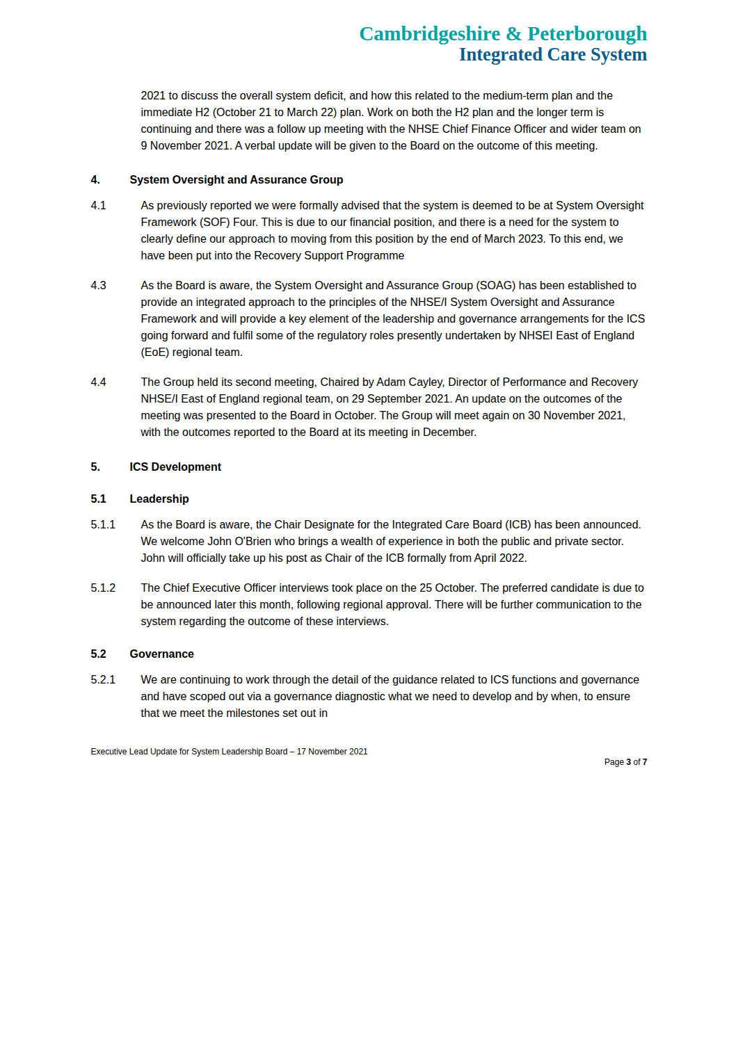Cambridgeshire & Peterborough Integrated Care System
2021 to discuss the overall system deficit, and how this related to the medium-term plan and the immediate H2 (October 21 to March 22) plan. Work on both the H2 plan and the longer term is continuing and there was a follow up meeting with the NHSE Chief Finance Officer and wider team on 9 November 2021. A verbal update will be given to the Board on the outcome of this meeting.
4. System Oversight and Assurance Group
4.1
As previously reported we were formally advised that the system is deemed to be at System Oversight Framework (SOF) Four. This is due to our financial position, and there is a need for the system to clearly define our approach to moving from this position by the end of March 2023. To this end, we have been put into the Recovery Support Programme
4.3
As the Board is aware, the System Oversight and Assurance Group (SOAG) has been established to provide an integrated approach to the principles of the NHSE/I System Oversight and Assurance Framework and will provide a key element of the leadership and governance arrangements for the ICS going forward and fulfil some of the regulatory roles presently undertaken by NHSEI East of England (EoE) regional team.
4.4
The Group held its second meeting, Chaired by Adam Cayley, Director of Performance and Recovery NHSE/I East of England regional team, on 29 September 2021. An update on the outcomes of the meeting was presented to the Board in October. The Group will meet again on 30 November 2021, with the outcomes reported to the Board at its meeting in December.
5. ICS Development
5.1 Leadership
5.1.1
As the Board is aware, the Chair Designate for the Integrated Care Board (ICB) has been announced. We welcome John O'Brien who brings a wealth of experience in both the public and private sector. John will officially take up his post as Chair of the ICB formally from April 2022.
5.1.2
The Chief Executive Officer interviews took place on the 25 October. The preferred candidate is due to be announced later this month, following regional approval. There will be further communication to the system regarding the outcome of these interviews.
5.2 Governance
5.2.1
We are continuing to work through the detail of the guidance related to ICS functions and governance and have scoped out via a governance diagnostic what we need to develop and by when, to ensure that we meet the milestones set out in
Executive Lead Update for System Leadership Board – 17 November 2021
Page 3 of 7